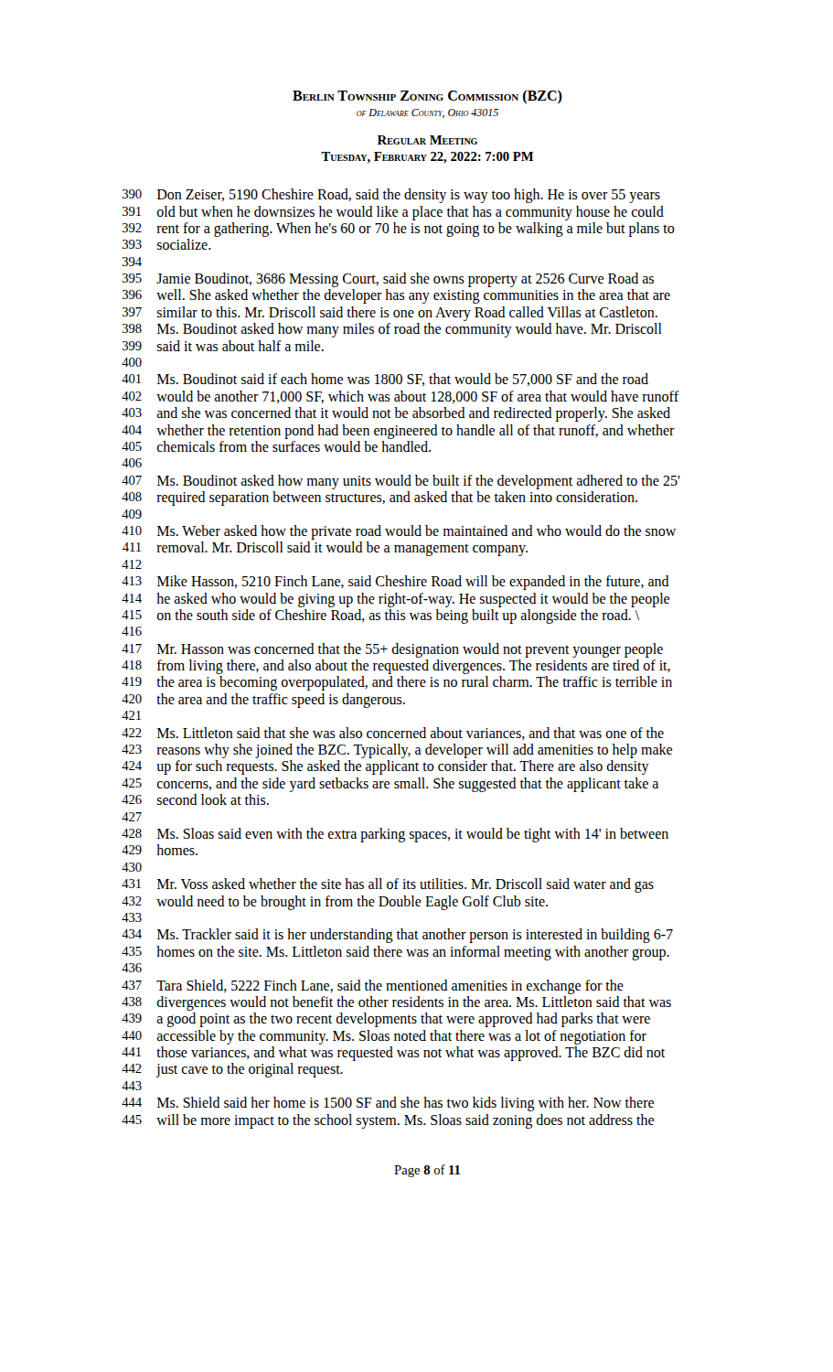Berlin Township Zoning Commission (BZC)
of Delaware County, Ohio 43015
Regular Meeting
Tuesday, February 22, 2022: 7:00 PM
Don Zeiser, 5190 Cheshire Road, said the density is way too high. He is over 55 years
old but when he downsizes he would like a place that has a community house he could
rent for a gathering. When he's 60 or 70 he is not going to be walking a mile but plans to
socialize.
Jamie Boudinot, 3686 Messing Court, said she owns property at 2526 Curve Road as
well. She asked whether the developer has any existing communities in the area that are
similar to this. Mr. Driscoll said there is one on Avery Road called Villas at Castleton.
Ms. Boudinot asked how many miles of road the community would have. Mr. Driscoll
said it was about half a mile.
Ms. Boudinot said if each home was 1800 SF, that would be 57,000 SF and the road
would be another 71,000 SF, which was about 128,000 SF of area that would have runoff
and she was concerned that it would not be absorbed and redirected properly. She asked
whether the retention pond had been engineered to handle all of that runoff, and whether
chemicals from the surfaces would be handled.
Ms. Boudinot asked how many units would be built if the development adhered to the 25'
required separation between structures, and asked that be taken into consideration.
Ms. Weber asked how the private road would be maintained and who would do the snow
removal. Mr. Driscoll said it would be a management company.
Mike Hasson, 5210 Finch Lane, said Cheshire Road will be expanded in the future, and
he asked who would be giving up the right-of-way. He suspected it would be the people
on the south side of Cheshire Road, as this was being built up alongside the road. \
Mr. Hasson was concerned that the 55+ designation would not prevent younger people
from living there, and also about the requested divergences. The residents are tired of it,
the area is becoming overpopulated, and there is no rural charm. The traffic is terrible in
the area and the traffic speed is dangerous.
Ms. Littleton said that she was also concerned about variances, and that was one of the
reasons why she joined the BZC. Typically, a developer will add amenities to help make
up for such requests. She asked the applicant to consider that. There are also density
concerns, and the side yard setbacks are small. She suggested that the applicant take a
second look at this.
Ms. Sloas said even with the extra parking spaces, it would be tight with 14' in between
homes.
Mr. Voss asked whether the site has all of its utilities. Mr. Driscoll said water and gas
would need to be brought in from the Double Eagle Golf Club site.
Ms. Trackler said it is her understanding that another person is interested in building 6-7
homes on the site. Ms. Littleton said there was an informal meeting with another group.
Tara Shield, 5222 Finch Lane, said the mentioned amenities in exchange for the
divergences would not benefit the other residents in the area. Ms. Littleton said that was
a good point as the two recent developments that were approved had parks that were
accessible by the community. Ms. Sloas noted that there was a lot of negotiation for
those variances, and what was requested was not what was approved. The BZC did not
just cave to the original request.
Ms. Shield said her home is 1500 SF and she has two kids living with her. Now there
will be more impact to the school system. Ms. Sloas said zoning does not address the
Page 8 of 11